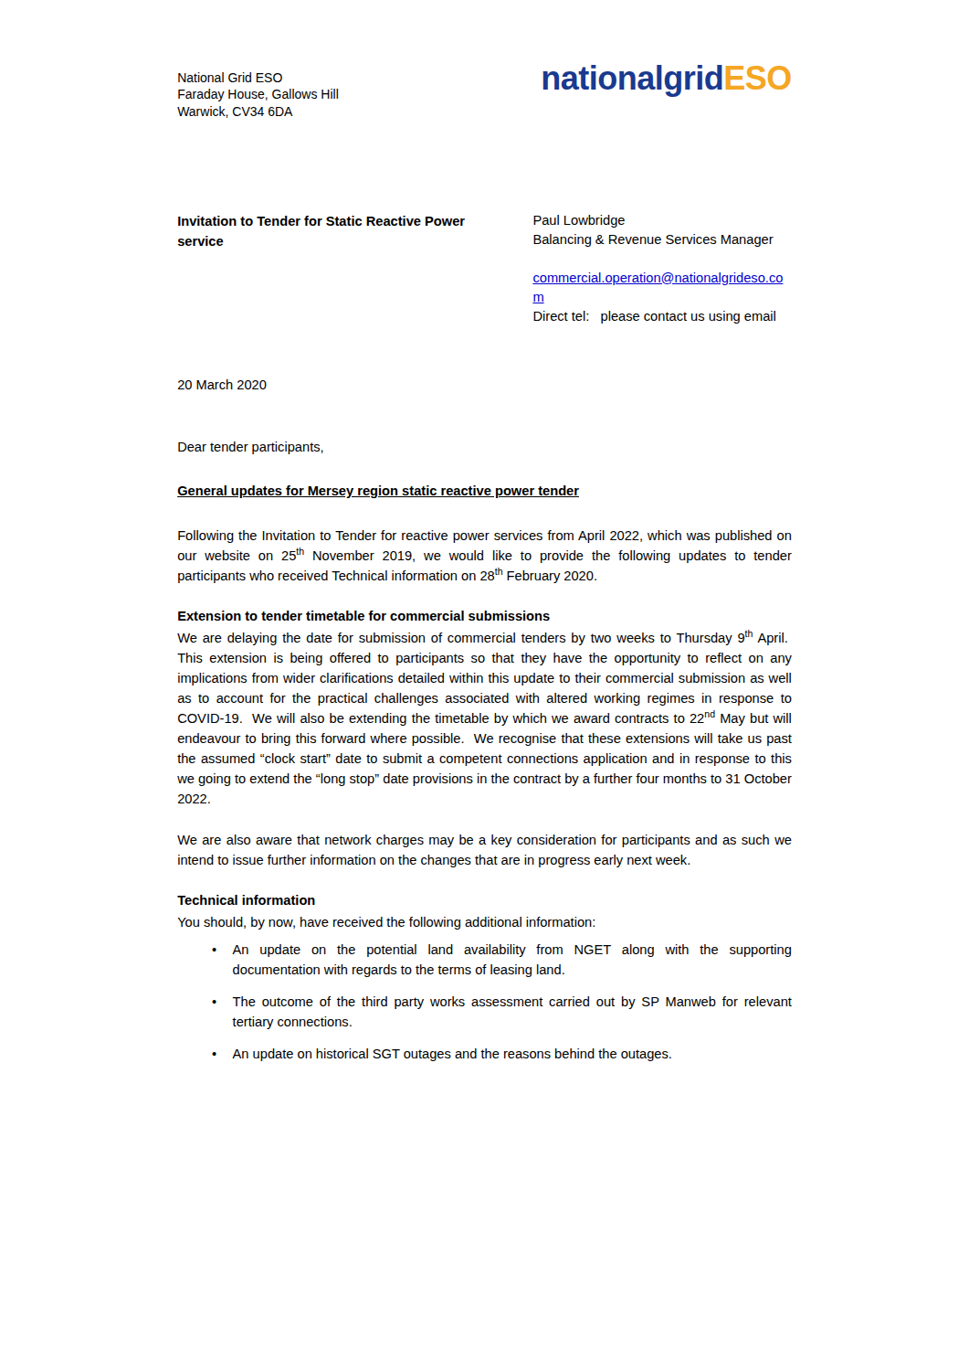National Grid ESO
Faraday House, Gallows Hill
Warwick, CV34 6DA
national grid ESO
Invitation to Tender for Static Reactive Power service
Paul Lowbridge
Balancing & Revenue Services Manager
commercial.operation@nationalgrideso.com
Direct tel: please contact us using email
20 March 2020
Dear tender participants,
General updates for Mersey region static reactive power tender
Following the Invitation to Tender for reactive power services from April 2022, which was published on our website on 25th November 2019, we would like to provide the following updates to tender participants who received Technical information on 28th February 2020.
Extension to tender timetable for commercial submissions
We are delaying the date for submission of commercial tenders by two weeks to Thursday 9th April. This extension is being offered to participants so that they have the opportunity to reflect on any implications from wider clarifications detailed within this update to their commercial submission as well as to account for the practical challenges associated with altered working regimes in response to COVID-19. We will also be extending the timetable by which we award contracts to 22nd May but will endeavour to bring this forward where possible. We recognise that these extensions will take us past the assumed “clock start” date to submit a competent connections application and in response to this we going to extend the “long stop” date provisions in the contract by a further four months to 31 October 2022.
We are also aware that network charges may be a key consideration for participants and as such we intend to issue further information on the changes that are in progress early next week.
Technical information
You should, by now, have received the following additional information:
An update on the potential land availability from NGET along with the supporting documentation with regards to the terms of leasing land.
The outcome of the third party works assessment carried out by SP Manweb for relevant tertiary connections.
An update on historical SGT outages and the reasons behind the outages.